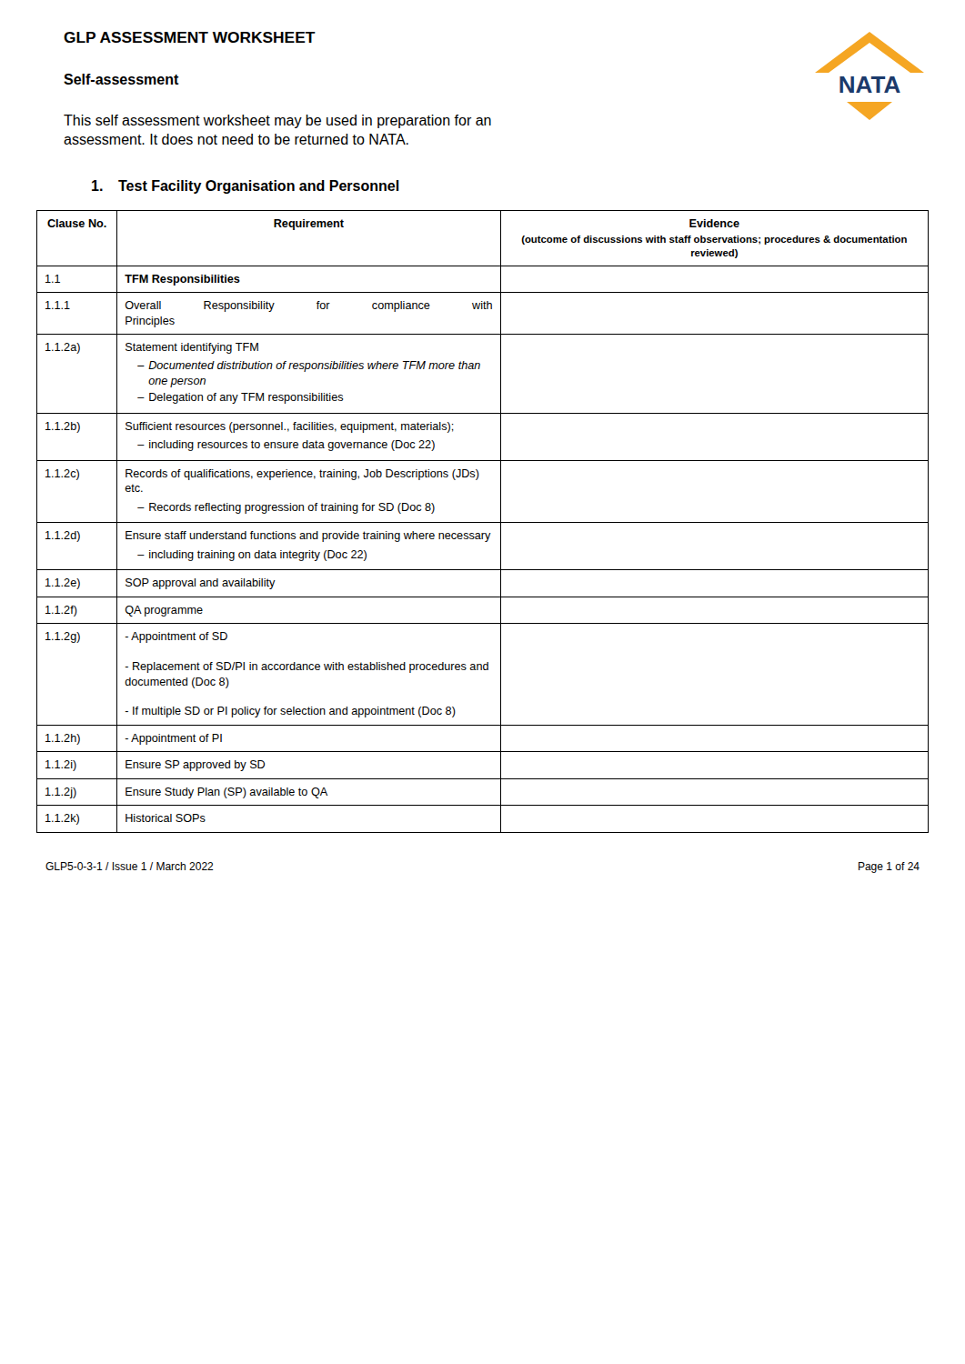NATA
GLP ASSESSMENT WORKSHEET
Self-assessment
This self assessment worksheet may be used in preparation for an assessment. It does not need to be returned to NATA.
1. Test Facility Organisation and Personnel
| Clause No. | Requirement | Evidence (outcome of discussions with staff observations; procedures & documentation reviewed) |
| --- | --- | --- |
| 1.1 | TFM Responsibilities | |
| 1.1.1 | Overall Responsibility for compliance with Principles | |
| 1.1.2a) | Statement identifying TFM Documented distribution of responsibilities where TFM more than one person Delegation of any TFM responsibilities | |
| 1.1.2b) | Sufficient resources (personnel., facilities, equipment, materials); including resources to ensure data governance (Doc 22) | |
| 1.1.2c) | Records of qualifications, experience, training, Job Descriptions (JDs) etc. Records reflecting progression of training for SD (Doc 8) | |
| 1.1.2d) | Ensure staff understand functions and provide training where necessary including training on data integrity (Doc 22) | |
| 1.1.2e) | SOP approval and availability | |
| 1.1.2f) | QA programme | |
| 1.1.2g) | - Appointment of SD - Replacement of SD/PI in accordance with established procedures and documented (Doc 8) - If multiple SD or PI policy for selection and appointment (Doc 8) | |
| 1.1.2h) | - Appointment of PI | |
| 1.1.2i) | Ensure SP approved by SD | |
| 1.1.2j) | Ensure Study Plan (SP) available to QA | |
| 1.1.2k) | Historical SOPs | |
GLP5-0-3-1 / Issue 1 / March 2022 Page 1 of 24